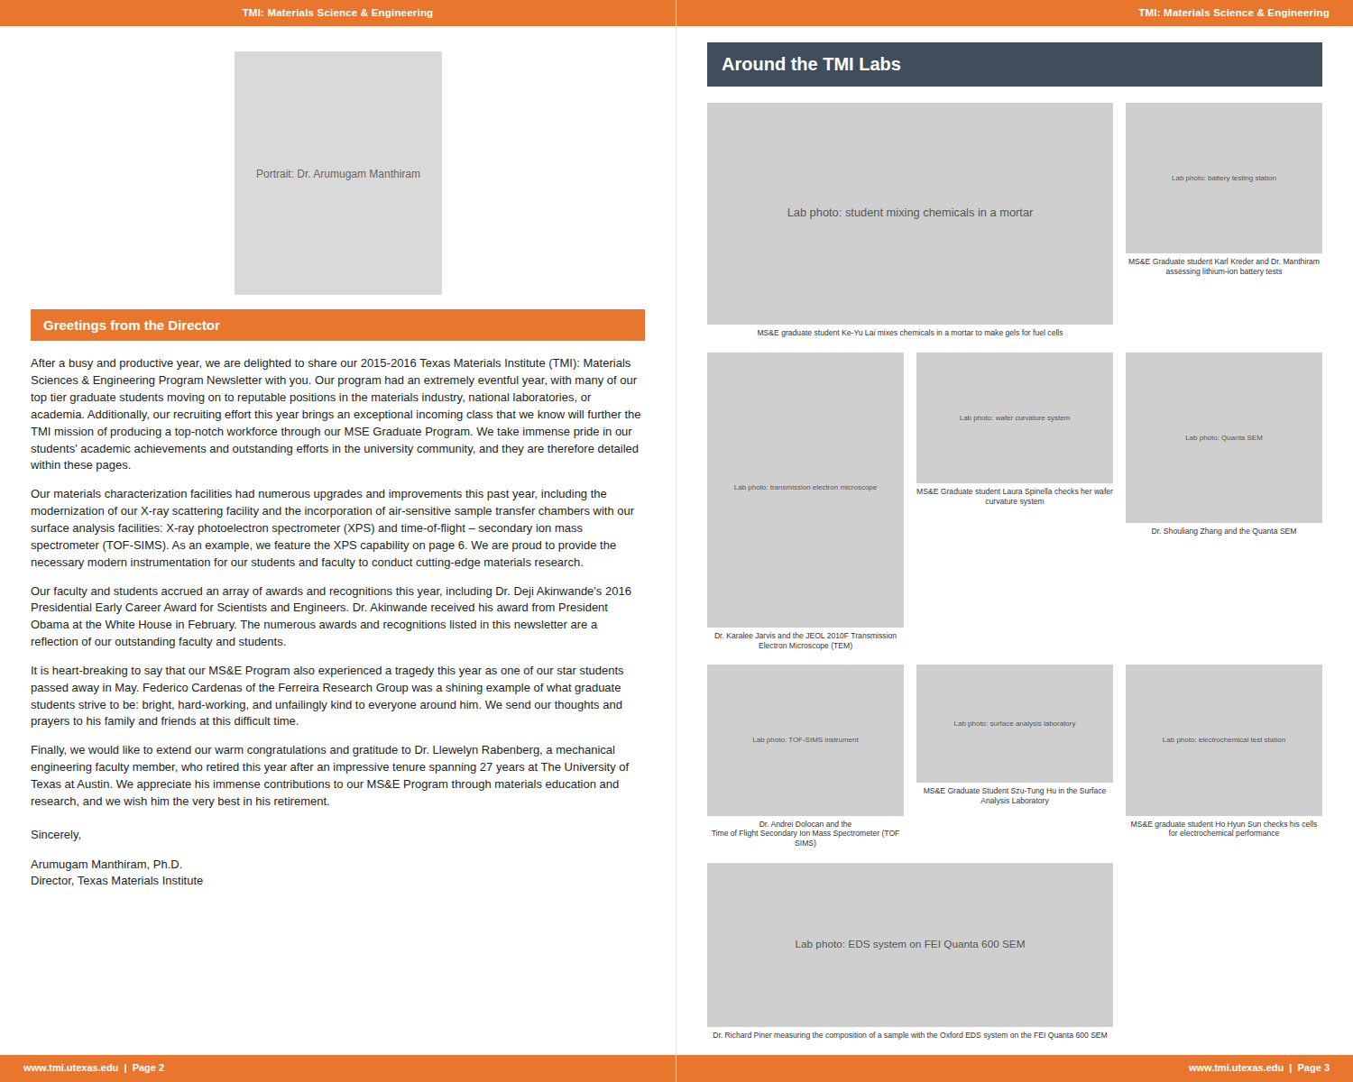TMI: Materials Science & Engineering
Greetings from the Director
After a busy and productive year, we are delighted to share our 2015-2016 Texas Materials Institute (TMI): Materials Sciences & Engineering Program Newsletter with you. Our program had an extremely eventful year, with many of our top tier graduate students moving on to reputable positions in the materials industry, national laboratories, or academia. Additionally, our recruiting effort this year brings an exceptional incoming class that we know will further the TMI mission of producing a top-notch workforce through our MSE Graduate Program. We take immense pride in our students' academic achievements and outstanding efforts in the university community, and they are therefore detailed within these pages.
Our materials characterization facilities had numerous upgrades and improvements this past year, including the modernization of our X-ray scattering facility and the incorporation of air-sensitive sample transfer chambers with our surface analysis facilities: X-ray photoelectron spectrometer (XPS) and time-of-flight – secondary ion mass spectrometer (TOF-SIMS). As an example, we feature the XPS capability on page 6. We are proud to provide the necessary modern instrumentation for our students and faculty to conduct cutting-edge materials research.
Our faculty and students accrued an array of awards and recognitions this year, including Dr. Deji Akinwande's 2016 Presidential Early Career Award for Scientists and Engineers. Dr. Akinwande received his award from President Obama at the White House in February. The numerous awards and recognitions listed in this newsletter are a reflection of our outstanding faculty and students.
It is heart-breaking to say that our MS&E Program also experienced a tragedy this year as one of our star students passed away in May. Federico Cardenas of the Ferreira Research Group was a shining example of what graduate students strive to be: bright, hard-working, and unfailingly kind to everyone around him. We send our thoughts and prayers to his family and friends at this difficult time.
Finally, we would like to extend our warm congratulations and gratitude to Dr. Llewelyn Rabenberg, a mechanical engineering faculty member, who retired this year after an impressive tenure spanning 27 years at The University of Texas at Austin. We appreciate his immense contributions to our MS&E Program through materials education and research, and we wish him the very best in his retirement.
Sincerely,
Arumugam Manthiram, Ph.D.
Director, Texas Materials Institute
www.tmi.utexas.edu | Page 2
TMI: Materials Science & Engineering
Around the TMI Labs
MS&E graduate student Ke-Yu Lai mixes chemicals in a mortar to make gels for fuel cells
MS&E Graduate student Karl Kreder and Dr. Manthiram assessing lithium-ion battery tests
Dr. Karalee Jarvis and the JEOL 2010F Transmission Electron Microscope (TEM)
MS&E Graduate student Laura Spinella checks her wafer curvature system
Dr. Shouliang Zhang and the Quanta SEM
Dr. Andrei Dolocan and the
Time of Flight Secondary Ion Mass Spectrometer (TOF SIMS)
MS&E Graduate Student Szu-Tung Hu in the Surface Analysis Laboratory
MS&E graduate student Ho Hyun Sun checks his cells for electrochemical performance
Dr. Richard Piner measuring the composition of a sample with the Oxford EDS system on the FEI Quanta 600 SEM
www.tmi.utexas.edu | Page 3